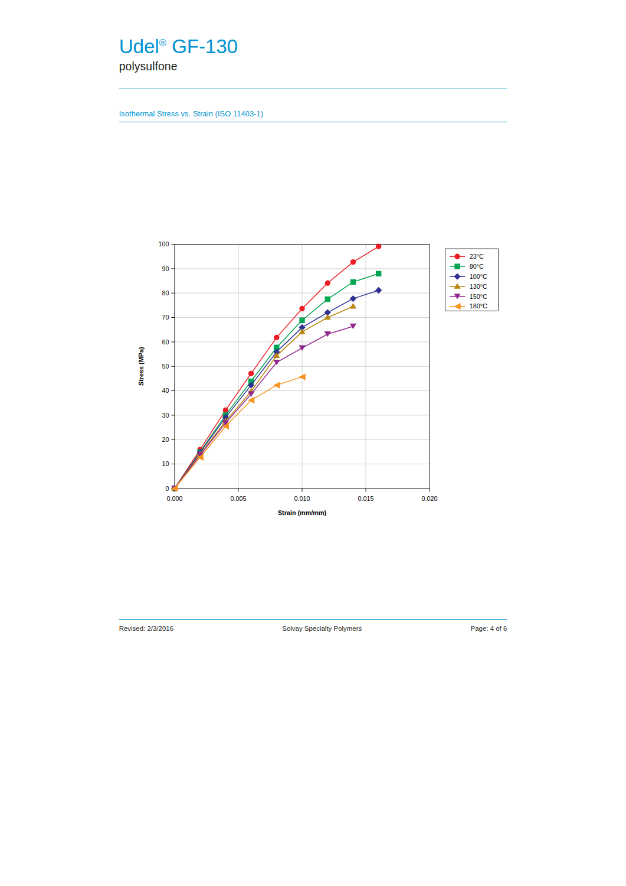Udel® GF-130
polysulfone
Isothermal Stress vs. Strain (ISO 11403-1)
Plot box: x from 100 to 560 (strain 0.000 -> 0.020) y from 40 to 480 (stress 100 -> 0) x(strain) = 100 + strain/0.020*460 => 23000 per unit strain y(stress) = 480 - stress/100*440 => 4.4 per MPa 0 10 20 30 40 50 60 70 80 90 100 0.000 0.005 0.010 0.015 0.020 Strain (mm/mm) Stress (MPa) 23°C 80°C 100°C 130°C 150°C 180°C
Revised: 2/3/2016
Solvay Specialty Polymers
Page: 4 of 6